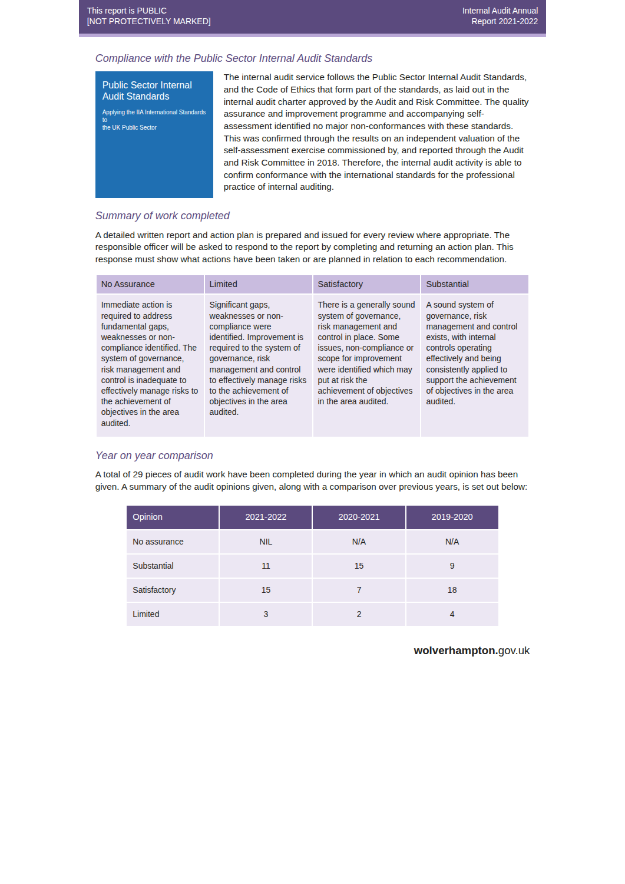This report is PUBLIC
[NOT PROTECTIVELY MARKED]
Internal Audit Annual
Report 2021-2022
Compliance with the Public Sector Internal Audit Standards
Public Sector Internal
Audit Standards
Applying the IIA International Standards to
the UK Public Sector
The internal audit service follows the Public Sector Internal Audit Standards, and the Code of Ethics that form part of the standards, as laid out in the internal audit charter approved by the Audit and Risk Committee. The quality assurance and improvement programme and accompanying self-assessment identified no major non-conformances with these standards. This was confirmed through the results on an independent valuation of the self-assessment exercise commissioned by, and reported through the Audit and Risk Committee in 2018. Therefore, the internal audit activity is able to confirm conformance with the international standards for the professional practice of internal auditing.
Summary of work completed
A detailed written report and action plan is prepared and issued for every review where appropriate. The responsible officer will be asked to respond to the report by completing and returning an action plan. This response must show what actions have been taken or are planned in relation to each recommendation.
| No Assurance | Limited | Satisfactory | Substantial |
| --- | --- | --- | --- |
| Immediate action is required to address fundamental gaps, weaknesses or non-compliance identified. The system of governance, risk management and control is inadequate to effectively manage risks to the achievement of objectives in the area audited. | Significant gaps, weaknesses or non-compliance were identified. Improvement is required to the system of governance, risk management and control to effectively manage risks to the achievement of objectives in the area audited. | There is a generally sound system of governance, risk management and control in place. Some issues, non-compliance or scope for improvement were identified which may put at risk the achievement of objectives in the area audited. | A sound system of governance, risk management and control exists, with internal controls operating effectively and being consistently applied to support the achievement of objectives in the area audited. |
Year on year comparison
A total of 29 pieces of audit work have been completed during the year in which an audit opinion has been given. A summary of the audit opinions given, along with a comparison over previous years, is set out below:
| Opinion | 2021-2022 | 2020-2021 | 2019-2020 |
| --- | --- | --- | --- |
| No assurance | NIL | N/A | N/A |
| Substantial | 11 | 15 | 9 |
| Satisfactory | 15 | 7 | 18 |
| Limited | 3 | 2 | 4 |
wolverhampton. gov.uk